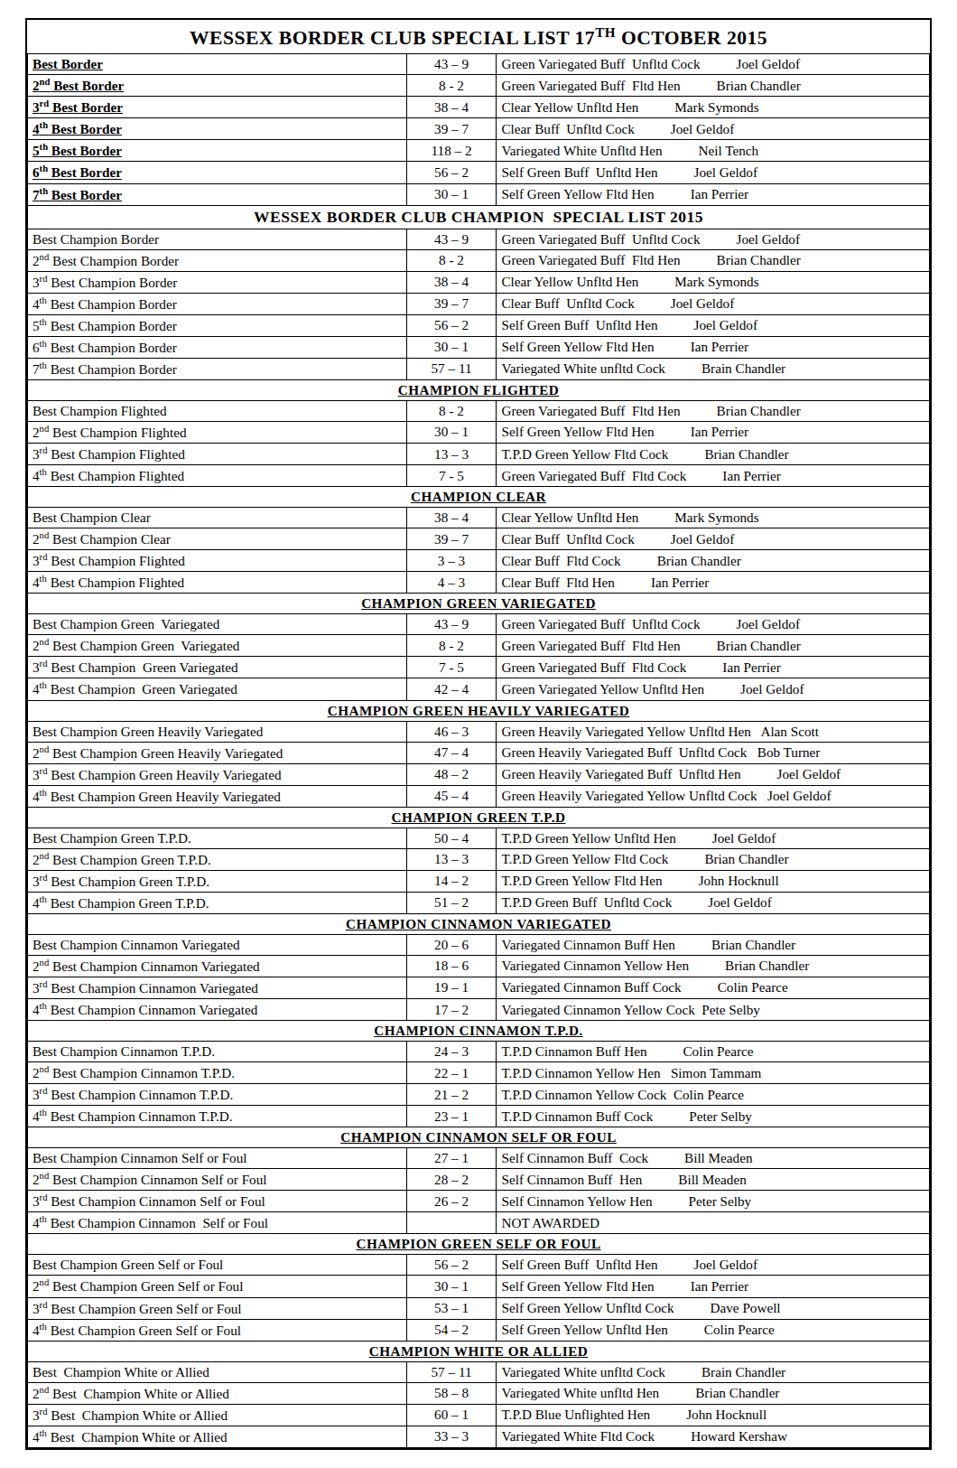WESSEX BORDER CLUB SPECIAL LIST 17TH OCTOBER 2015
| Best Border | 43 – 9 | Green Variegated Buff Unfltd Cock Joel Geldof |
| 2 nd Best Border | 8 - 2 | Green Variegated Buff Fltd Hen Brian Chandler |
| 3 rd Best Border | 38 – 4 | Clear Yellow Unfltd Hen Mark Symonds |
| 4 th Best Border | 39 – 7 | Clear Buff Unfltd Cock Joel Geldof |
| 5 th Best Border | 118 – 2 | Variegated White Unfltd Hen Neil Tench |
| 6 th Best Border | 56 – 2 | Self Green Buff Unfltd Hen Joel Geldof |
| 7 th Best Border | 30 – 1 | Self Green Yellow Fltd Hen Ian Perrier |
| WESSEX BORDER CLUB CHAMPION SPECIAL LIST 2015 |
| Best Champion Border | 43 – 9 | Green Variegated Buff Unfltd Cock Joel Geldof |
| 2 nd Best Champion Border | 8 - 2 | Green Variegated Buff Fltd Hen Brian Chandler |
| 3 rd Best Champion Border | 38 – 4 | Clear Yellow Unfltd Hen Mark Symonds |
| 4 th Best Champion Border | 39 – 7 | Clear Buff Unfltd Cock Joel Geldof |
| 5 th Best Champion Border | 56 – 2 | Self Green Buff Unfltd Hen Joel Geldof |
| 6 th Best Champion Border | 30 – 1 | Self Green Yellow Fltd Hen Ian Perrier |
| 7 th Best Champion Border | 57 – 11 | Variegated White unfltd Cock Brain Chandler |
| CHAMPION FLIGHTED |
| Best Champion Flighted | 8 - 2 | Green Variegated Buff Fltd Hen Brian Chandler |
| 2 nd Best Champion Flighted | 30 – 1 | Self Green Yellow Fltd Hen Ian Perrier |
| 3 rd Best Champion Flighted | 13 – 3 | T.P.D Green Yellow Fltd Cock Brian Chandler |
| 4 th Best Champion Flighted | 7 - 5 | Green Variegated Buff Fltd Cock Ian Perrier |
| CHAMPION CLEAR |
| Best Champion Clear | 38 – 4 | Clear Yellow Unfltd Hen Mark Symonds |
| 2 nd Best Champion Clear | 39 – 7 | Clear Buff Unfltd Cock Joel Geldof |
| 3 rd Best Champion Flighted | 3 – 3 | Clear Buff Fltd Cock Brian Chandler |
| 4 th Best Champion Flighted | 4 – 3 | Clear Buff Fltd Hen Ian Perrier |
| CHAMPION GREEN VARIEGATED |
| Best Champion Green Variegated | 43 – 9 | Green Variegated Buff Unfltd Cock Joel Geldof |
| 2 nd Best Champion Green Variegated | 8 - 2 | Green Variegated Buff Fltd Hen Brian Chandler |
| 3 rd Best Champion Green Variegated | 7 - 5 | Green Variegated Buff Fltd Cock Ian Perrier |
| 4 th Best Champion Green Variegated | 42 – 4 | Green Variegated Yellow Unfltd Hen Joel Geldof |
| CHAMPION GREEN HEAVILY VARIEGATED |
| Best Champion Green Heavily Variegated | 46 – 3 | Green Heavily Variegated Yellow Unfltd Hen Alan Scott |
| 2 nd Best Champion Green Heavily Variegated | 47 – 4 | Green Heavily Variegated Buff Unfltd Cock Bob Turner |
| 3 rd Best Champion Green Heavily Variegated | 48 – 2 | Green Heavily Variegated Buff Unfltd Hen Joel Geldof |
| 4 th Best Champion Green Heavily Variegated | 45 – 4 | Green Heavily Variegated Yellow Unfltd Cock Joel Geldof |
| CHAMPION GREEN T.P.D |
| Best Champion Green T.P.D. | 50 – 4 | T.P.D Green Yellow Unfltd Hen Joel Geldof |
| 2 nd Best Champion Green T.P.D. | 13 – 3 | T.P.D Green Yellow Fltd Cock Brian Chandler |
| 3 rd Best Champion Green T.P.D. | 14 – 2 | T.P.D Green Yellow Fltd Hen John Hocknull |
| 4 th Best Champion Green T.P.D. | 51 – 2 | T.P.D Green Buff Unfltd Cock Joel Geldof |
| CHAMPION CINNAMON VARIEGATED |
| Best Champion Cinnamon Variegated | 20 – 6 | Variegated Cinnamon Buff Hen Brian Chandler |
| 2 nd Best Champion Cinnamon Variegated | 18 – 6 | Variegated Cinnamon Yellow Hen Brian Chandler |
| 3 rd Best Champion Cinnamon Variegated | 19 – 1 | Variegated Cinnamon Buff Cock Colin Pearce |
| 4 th Best Champion Cinnamon Variegated | 17 – 2 | Variegated Cinnamon Yellow Cock Pete Selby |
| CHAMPION CINNAMON T.P.D. |
| Best Champion Cinnamon T.P.D. | 24 – 3 | T.P.D Cinnamon Buff Hen Colin Pearce |
| 2 nd Best Champion Cinnamon T.P.D. | 22 – 1 | T.P.D Cinnamon Yellow Hen Simon Tammam |
| 3 rd Best Champion Cinnamon T.P.D. | 21 – 2 | T.P.D Cinnamon Yellow Cock Colin Pearce |
| 4 th Best Champion Cinnamon T.P.D. | 23 – 1 | T.P.D Cinnamon Buff Cock Peter Selby |
| CHAMPION CINNAMON SELF OR FOUL |
| Best Champion Cinnamon Self or Foul | 27 – 1 | Self Cinnamon Buff Cock Bill Meaden |
| 2 nd Best Champion Cinnamon Self or Foul | 28 – 2 | Self Cinnamon Buff Hen Bill Meaden |
| 3 rd Best Champion Cinnamon Self or Foul | 26 – 2 | Self Cinnamon Yellow Hen Peter Selby |
| 4 th Best Champion Cinnamon Self or Foul | | NOT AWARDED |
| CHAMPION GREEN SELF OR FOUL |
| Best Champion Green Self or Foul | 56 – 2 | Self Green Buff Unfltd Hen Joel Geldof |
| 2 nd Best Champion Green Self or Foul | 30 – 1 | Self Green Yellow Fltd Hen Ian Perrier |
| 3 rd Best Champion Green Self or Foul | 53 – 1 | Self Green Yellow Unfltd Cock Dave Powell |
| 4 th Best Champion Green Self or Foul | 54 – 2 | Self Green Yellow Unfltd Hen Colin Pearce |
| CHAMPION WHITE OR ALLIED |
| Best Champion White or Allied | 57 – 11 | Variegated White unfltd Cock Brain Chandler |
| 2 nd Best Champion White or Allied | 58 – 8 | Variegated White unfltd Hen Brian Chandler |
| 3 rd Best Champion White or Allied | 60 – 1 | T.P.D Blue Unflighted Hen John Hocknull |
| 4 th Best Champion White or Allied | 33 – 3 | Variegated White Fltd Cock Howard Kershaw |